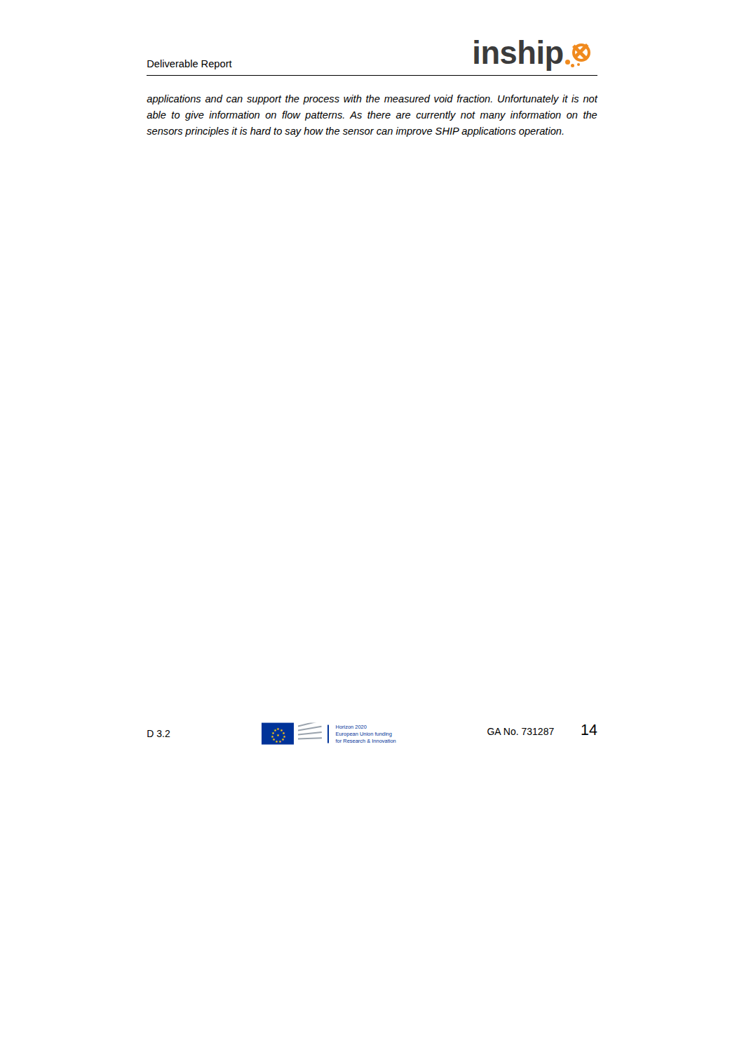inship
Deliverable Report
applications and can support the process with the measured void fraction. Unfortunately it is not able to give information on flow patterns. As there are currently not many information on the sensors principles it is hard to say how the sensor can improve SHIP applications operation.
D 3.2
★ ★ ★ ★ ★ ★ ★ ★ ★ ★ ★ ★
Horizon 2020
European Union funding
for Research & Innovation
GA No. 731287 14